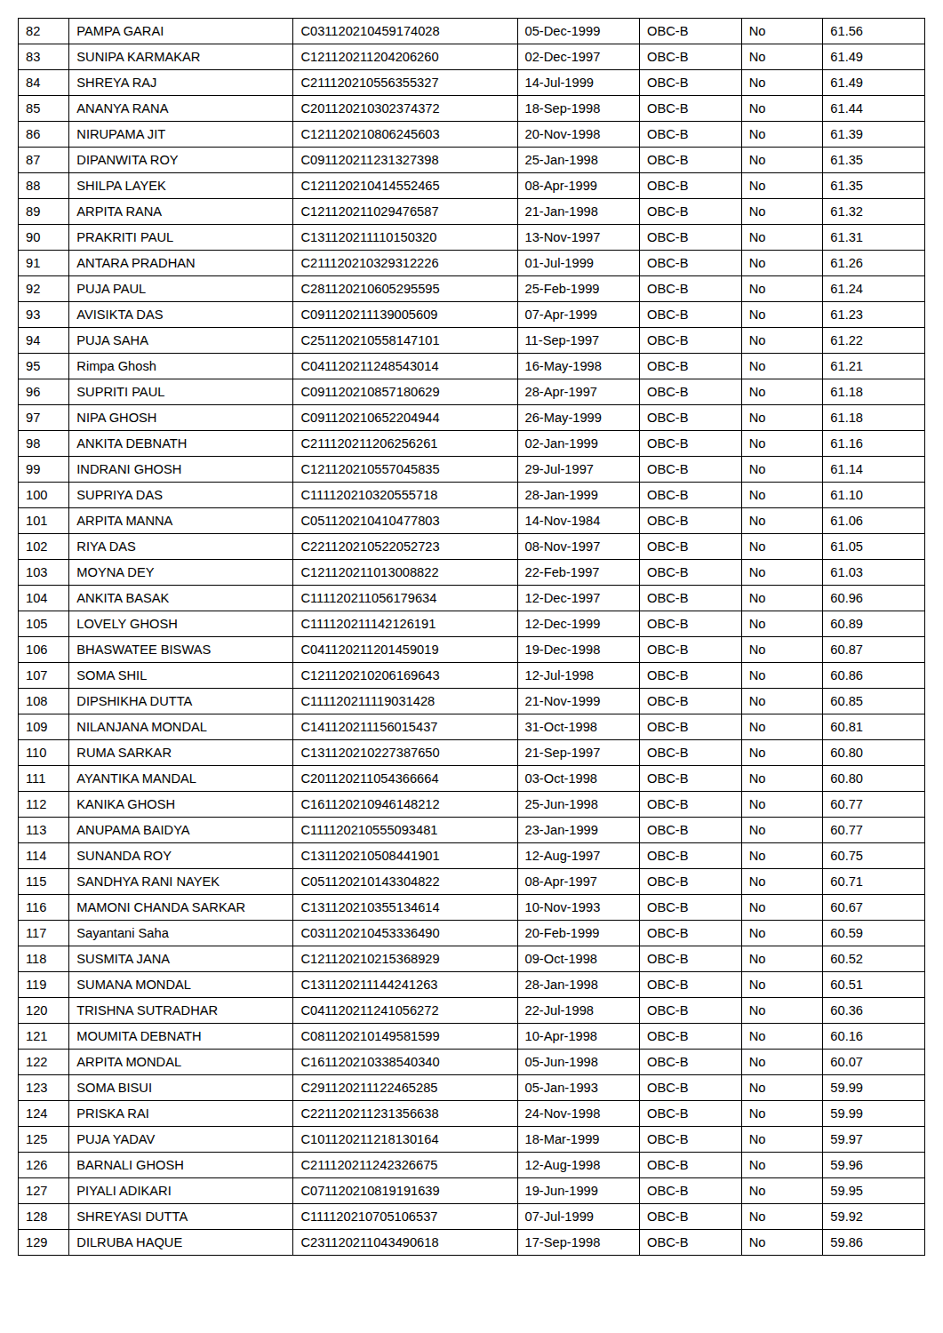| 82 | PAMPA GARAI | C031120210459174028 | 05-Dec-1999 | OBC-B | No | 61.56 |
| 83 | SUNIPA KARMAKAR | C121120211204206260 | 02-Dec-1997 | OBC-B | No | 61.49 |
| 84 | SHREYA RAJ | C211120210556355327 | 14-Jul-1999 | OBC-B | No | 61.49 |
| 85 | ANANYA RANA | C201120210302374372 | 18-Sep-1998 | OBC-B | No | 61.44 |
| 86 | NIRUPAMA JIT | C121120210806245603 | 20-Nov-1998 | OBC-B | No | 61.39 |
| 87 | DIPANWITA ROY | C091120211231327398 | 25-Jan-1998 | OBC-B | No | 61.35 |
| 88 | SHILPA LAYEK | C121120210414552465 | 08-Apr-1999 | OBC-B | No | 61.35 |
| 89 | ARPITA RANA | C121120211029476587 | 21-Jan-1998 | OBC-B | No | 61.32 |
| 90 | PRAKRITI PAUL | C131120211110150320 | 13-Nov-1997 | OBC-B | No | 61.31 |
| 91 | ANTARA PRADHAN | C211120210329312226 | 01-Jul-1999 | OBC-B | No | 61.26 |
| 92 | PUJA PAUL | C281120210605295595 | 25-Feb-1999 | OBC-B | No | 61.24 |
| 93 | AVISIKTA DAS | C091120211139005609 | 07-Apr-1999 | OBC-B | No | 61.23 |
| 94 | PUJA SAHA | C251120210558147101 | 11-Sep-1997 | OBC-B | No | 61.22 |
| 95 | Rimpa Ghosh | C041120211248543014 | 16-May-1998 | OBC-B | No | 61.21 |
| 96 | SUPRITI PAUL | C091120210857180629 | 28-Apr-1997 | OBC-B | No | 61.18 |
| 97 | NIPA GHOSH | C091120210652204944 | 26-May-1999 | OBC-B | No | 61.18 |
| 98 | ANKITA DEBNATH | C211120211206256261 | 02-Jan-1999 | OBC-B | No | 61.16 |
| 99 | INDRANI GHOSH | C121120210557045835 | 29-Jul-1997 | OBC-B | No | 61.14 |
| 100 | SUPRIYA DAS | C111120210320555718 | 28-Jan-1999 | OBC-B | No | 61.10 |
| 101 | ARPITA MANNA | C051120210410477803 | 14-Nov-1984 | OBC-B | No | 61.06 |
| 102 | RIYA DAS | C221120210522052723 | 08-Nov-1997 | OBC-B | No | 61.05 |
| 103 | MOYNA DEY | C121120211013008822 | 22-Feb-1997 | OBC-B | No | 61.03 |
| 104 | ANKITA BASAK | C111120211056179634 | 12-Dec-1997 | OBC-B | No | 60.96 |
| 105 | LOVELY GHOSH | C111120211142126191 | 12-Dec-1999 | OBC-B | No | 60.89 |
| 106 | BHASWATEE BISWAS | C041120211201459019 | 19-Dec-1998 | OBC-B | No | 60.87 |
| 107 | SOMA SHIL | C121120210206169643 | 12-Jul-1998 | OBC-B | No | 60.86 |
| 108 | DIPSHIKHA DUTTA | C111120211119031428 | 21-Nov-1999 | OBC-B | No | 60.85 |
| 109 | NILANJANA MONDAL | C141120211156015437 | 31-Oct-1998 | OBC-B | No | 60.81 |
| 110 | RUMA SARKAR | C131120210227387650 | 21-Sep-1997 | OBC-B | No | 60.80 |
| 111 | AYANTIKA MANDAL | C201120211054366664 | 03-Oct-1998 | OBC-B | No | 60.80 |
| 112 | KANIKA GHOSH | C161120210946148212 | 25-Jun-1998 | OBC-B | No | 60.77 |
| 113 | ANUPAMA BAIDYA | C111120210555093481 | 23-Jan-1999 | OBC-B | No | 60.77 |
| 114 | SUNANDA ROY | C131120210508441901 | 12-Aug-1997 | OBC-B | No | 60.75 |
| 115 | SANDHYA RANI NAYEK | C051120210143304822 | 08-Apr-1997 | OBC-B | No | 60.71 |
| 116 | MAMONI CHANDA SARKAR | C131120210355134614 | 10-Nov-1993 | OBC-B | No | 60.67 |
| 117 | Sayantani Saha | C031120210453336490 | 20-Feb-1999 | OBC-B | No | 60.59 |
| 118 | SUSMITA JANA | C121120210215368929 | 09-Oct-1998 | OBC-B | No | 60.52 |
| 119 | SUMANA MONDAL | C131120211144241263 | 28-Jan-1998 | OBC-B | No | 60.51 |
| 120 | TRISHNA SUTRADHAR | C041120211241056272 | 22-Jul-1998 | OBC-B | No | 60.36 |
| 121 | MOUMITA DEBNATH | C081120210149581599 | 10-Apr-1998 | OBC-B | No | 60.16 |
| 122 | ARPITA MONDAL | C161120210338540340 | 05-Jun-1998 | OBC-B | No | 60.07 |
| 123 | SOMA BISUI | C291120211122465285 | 05-Jan-1993 | OBC-B | No | 59.99 |
| 124 | PRISKA RAI | C221120211231356638 | 24-Nov-1998 | OBC-B | No | 59.99 |
| 125 | PUJA YADAV | C101120211218130164 | 18-Mar-1999 | OBC-B | No | 59.97 |
| 126 | BARNALI GHOSH | C211120211242326675 | 12-Aug-1998 | OBC-B | No | 59.96 |
| 127 | PIYALI ADIKARI | C071120210819191639 | 19-Jun-1999 | OBC-B | No | 59.95 |
| 128 | SHREYASI DUTTA | C111120210705106537 | 07-Jul-1999 | OBC-B | No | 59.92 |
| 129 | DILRUBA HAQUE | C231120211043490618 | 17-Sep-1998 | OBC-B | No | 59.86 |